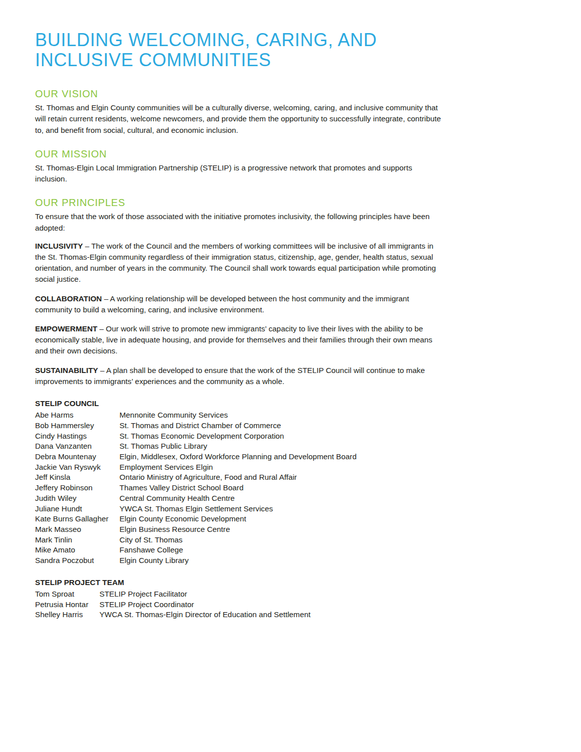BUILDING WELCOMING, CARING, AND INCLUSIVE COMMUNITIES
OUR VISION
St. Thomas and Elgin County communities will be a culturally diverse, welcoming, caring, and inclusive community that will retain current residents, welcome newcomers, and provide them the opportunity to successfully integrate, contribute to, and benefit from social, cultural, and economic inclusion.
OUR MISSION
St. Thomas-Elgin Local Immigration Partnership (STELIP) is a progressive network that promotes and supports inclusion.
OUR PRINCIPLES
To ensure that the work of those associated with the initiative promotes inclusivity, the following principles have been adopted:
INCLUSIVITY – The work of the Council and the members of working committees will be inclusive of all immigrants in the St. Thomas-Elgin community regardless of their immigration status, citizenship, age, gender, health status, sexual orientation, and number of years in the community. The Council shall work towards equal participation while promoting social justice.
COLLABORATION – A working relationship will be developed between the host community and the immigrant community to build a welcoming, caring, and inclusive environment.
EMPOWERMENT – Our work will strive to promote new immigrants’ capacity to live their lives with the ability to be economically stable, live in adequate housing, and provide for themselves and their families through their own means and their own decisions.
SUSTAINABILITY – A plan shall be developed to ensure that the work of the STELIP Council will continue to make improvements to immigrants’ experiences and the community as a whole.
STELIP COUNCIL
| Abe Harms | Mennonite Community Services |
| Bob Hammersley | St. Thomas and District Chamber of Commerce |
| Cindy Hastings | St. Thomas Economic Development Corporation |
| Dana Vanzanten | St. Thomas Public Library |
| Debra Mountenay | Elgin, Middlesex, Oxford Workforce Planning and Development Board |
| Jackie Van Ryswyk | Employment Services Elgin |
| Jeff Kinsla | Ontario Ministry of Agriculture, Food and Rural Affair |
| Jeffery Robinson | Thames Valley District School Board |
| Judith Wiley | Central Community Health Centre |
| Juliane Hundt | YWCA St. Thomas Elgin Settlement Services |
| Kate Burns Gallagher | Elgin County Economic Development |
| Mark Masseo | Elgin Business Resource Centre |
| Mark Tinlin | City of St. Thomas |
| Mike Amato | Fanshawe College |
| Sandra Poczobut | Elgin County Library |
STELIP PROJECT TEAM
| Tom Sproat | STELIP Project Facilitator |
| Petrusia Hontar | STELIP Project Coordinator |
| Shelley Harris | YWCA St. Thomas-Elgin Director of Education and Settlement |